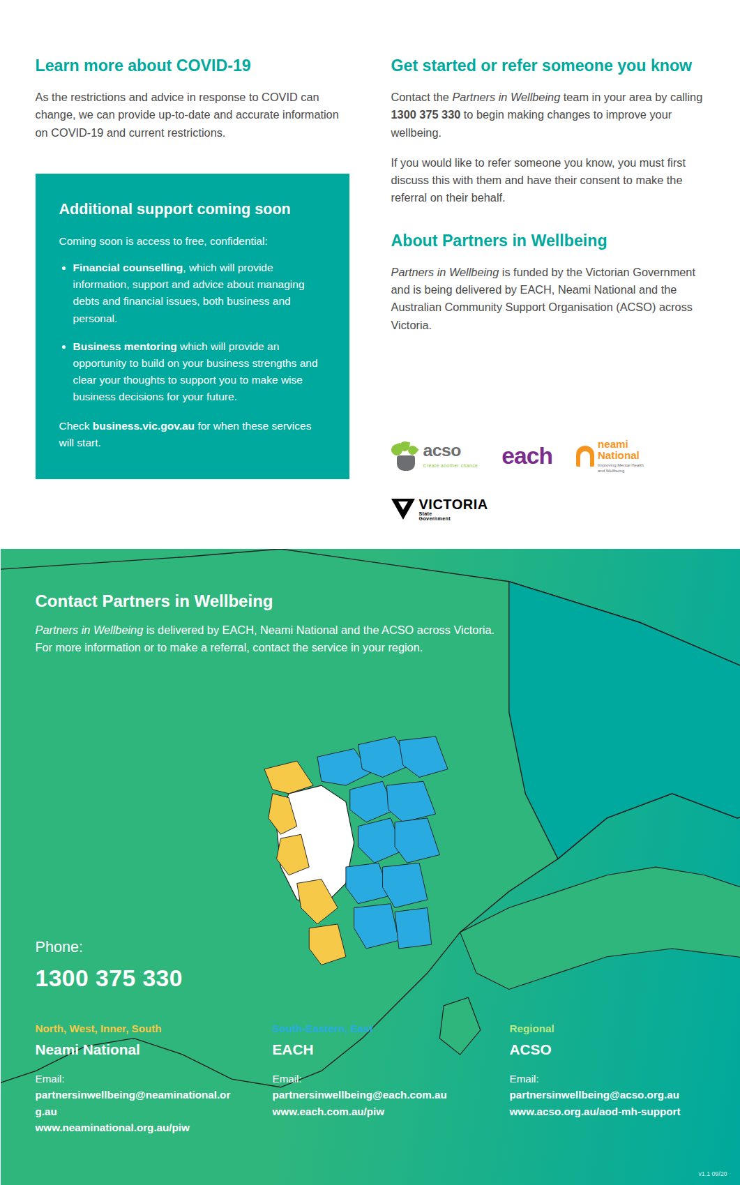Learn more about COVID-19
As the restrictions and advice in response to COVID can change, we can provide up-to-date and accurate information on COVID-19 and current restrictions.
Additional support coming soon
Coming soon is access to free, confidential:
Financial counselling, which will provide information, support and advice about managing debts and financial issues, both business and personal.
Business mentoring which will provide an opportunity to build on your business strengths and clear your thoughts to support you to make wise business decisions for your future.
Check business.vic.gov.au for when these services will start.
Get started or refer someone you know
Contact the Partners in Wellbeing team in your area by calling 1300 375 330 to begin making changes to improve your wellbeing.
If you would like to refer someone you know, you must first discuss this with them and have their consent to make the referral on their behalf.
About Partners in Wellbeing
Partners in Wellbeing is funded by the Victorian Government and is being delivered by EACH, Neami National and the Australian Community Support Organisation (ACSO) across Victoria.
acso Create another chance
each
neami National Improving Mental Health
and Wellbeing
VICTORIA State
Government
Contact Partners in Wellbeing
Partners in Wellbeing is delivered by EACH, Neami National and the ACSO across Victoria.
For more information or to make a referral, contact the service in your region.
Phone:
1300 375 330
North, West, Inner, South
Neami National
Email:
partnersinwellbeing@neaminational.org.au www.neaminational.org.au/piw
South-Eastern, East
EACH
Email:
partnersinwellbeing@each.com.au www.each.com.au/piw
Regional
ACSO
Email:
partnersinwellbeing@acso.org.au www.acso.org.au/aod-mh-support
v1.1 09/20